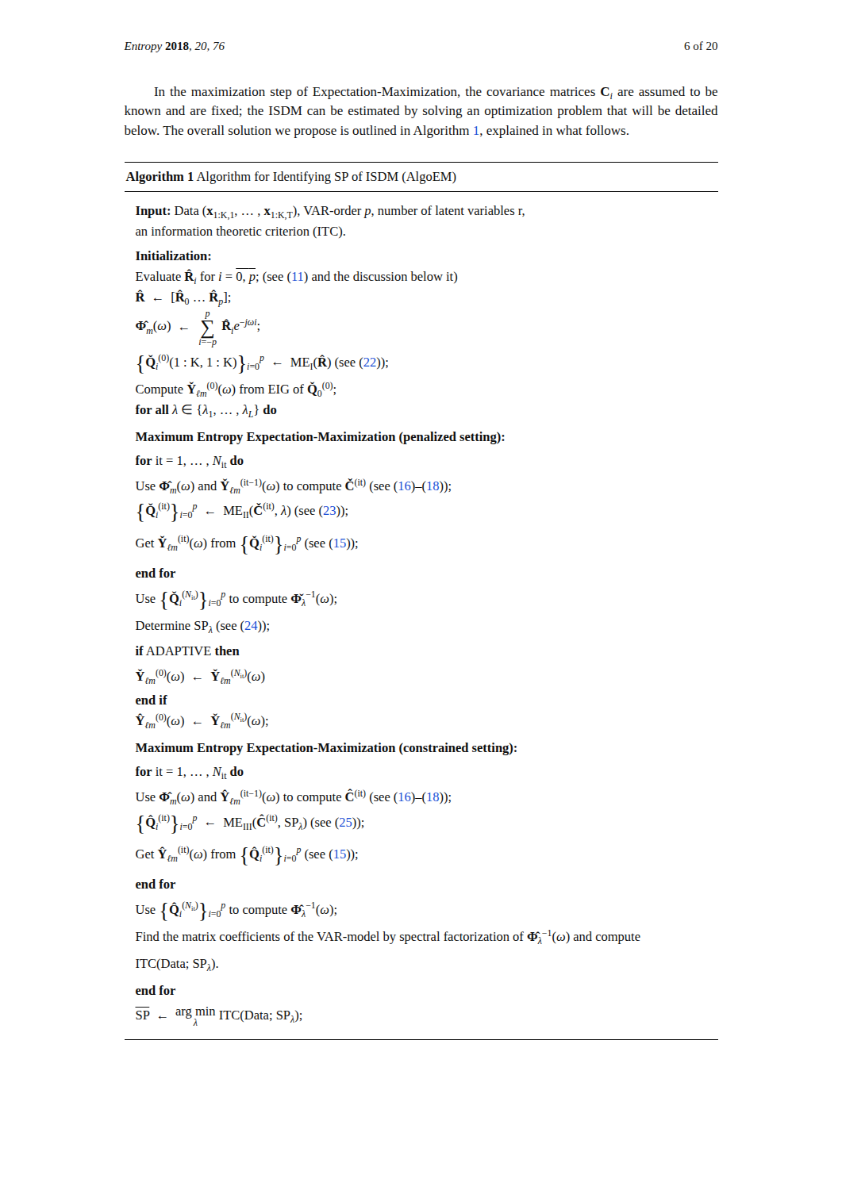Entropy 2018, 20, 76
6 of 20
In the maximization step of Expectation-Maximization, the covariance matrices Ci are assumed to be known and are fixed; the ISDM can be estimated by solving an optimization problem that will be detailed below. The overall solution we propose is outlined in Algorithm 1, explained in what follows.
Algorithm 1 Algorithm for Identifying SP of ISDM (AlgoEM)
Input: Data (x1:K,1, … , x1:K,T), VAR-order p, number of latent variables r,
an information theoretic criterion (ITC).
Initialization:
Evaluate R̂i for i = 0, p; (see (11) and the discussion below it)
R̂ ← [R̂0 … R̂p];
Φ̂m(ω) ← p∑i=−p R̂ie−jωi;
{Q̌i(0)(1 : K, 1 : K)}i=0p ← MEI(R̂) (see (22));
Compute Y̌ℓm(0)(ω) from EIG of Q̌0(0);
for all λ ∈ {λ1, … , λL} do
Maximum Entropy Expectation-Maximization (penalized setting):
for it = 1, … , Nit do
Use Φ̂m(ω) and Y̌ℓm(it−1)(ω) to compute Č(it) (see (16)–(18));
{Q̌i(it)}i=0p ← MEII(Č(it), λ) (see (23));
Get Y̌ℓm(it)(ω) from {Q̌i(it)}i=0p (see (15));
end for
Use {Q̌i(Nit)}i=0p to compute Φ̌λ−1(ω);
Determine SPλ (see (24));
if ADAPTIVE then
Y̌ℓm(0)(ω) ← Y̌ℓm(Nit)(ω)
end if
Ŷℓm(0)(ω) ← Y̌ℓm(Nit)(ω);
Maximum Entropy Expectation-Maximization (constrained setting):
for it = 1, … , Nit do
Use Φ̂m(ω) and Ŷℓm(it−1)(ω) to compute Ĉ(it) (see (16)–(18));
{Q̂i(it)}i=0p ← MEIII(Ĉ(it), SPλ) (see (25));
Get Ŷℓm(it)(ω) from {Q̂i(it)}i=0p (see (15));
end for
Use {Q̂i(Nit)}i=0p to compute Φ̂λ−1(ω);
Find the matrix coefficients of the VAR-model by spectral factorization of Φ̂λ−1(ω) and compute
ITC(Data; SPλ).
end for
SP ← arg min λ ITC(Data; SPλ);